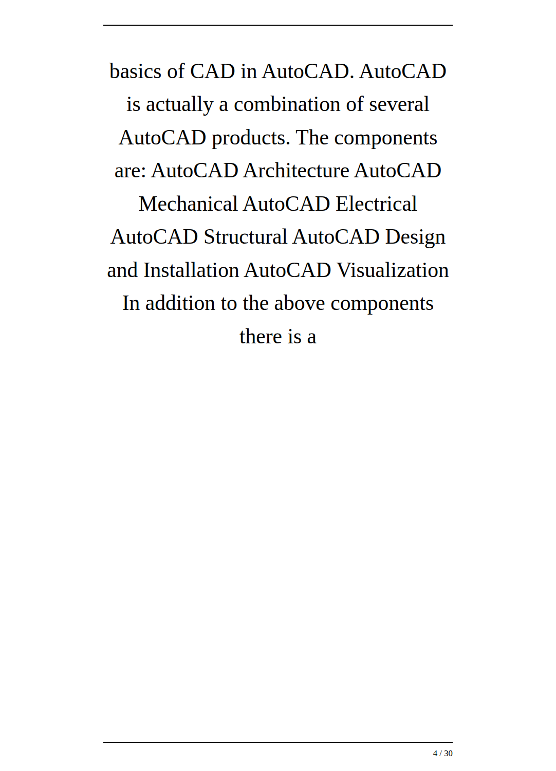basics of CAD in AutoCAD. AutoCAD is actually a combination of several AutoCAD products. The components are: AutoCAD Architecture AutoCAD Mechanical AutoCAD Electrical AutoCAD Structural AutoCAD Design and Installation AutoCAD Visualization In addition to the above components there is a
4 / 30